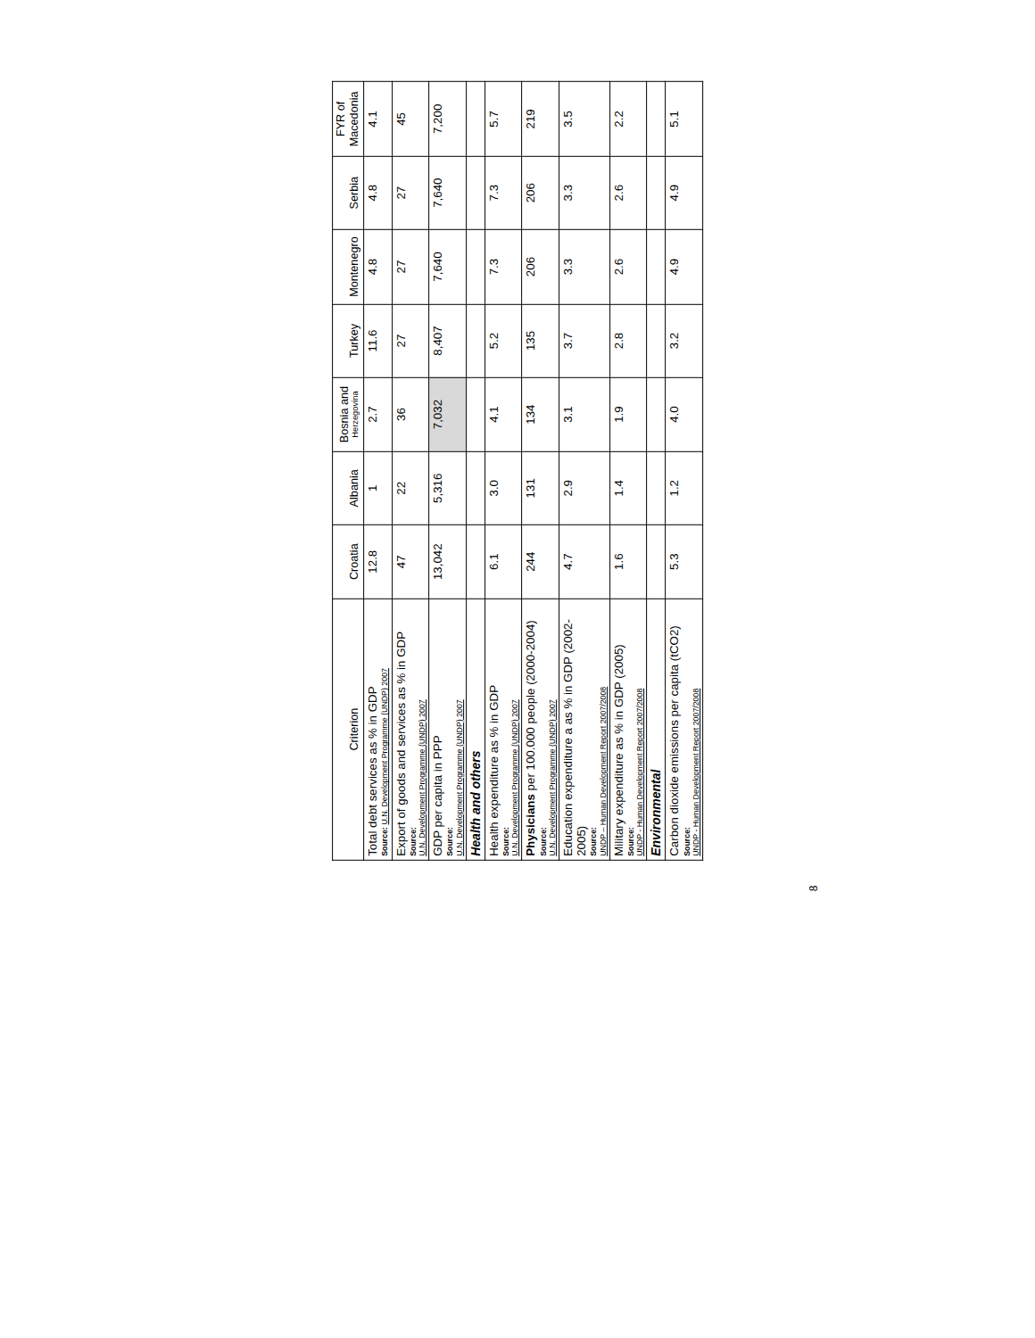| Criterion | Croatia | Albania | Bosnia and Herzegovina | Turkey | Montenegro | Serbia | FYR of Macedonia |
| --- | --- | --- | --- | --- | --- | --- | --- |
| Total debt services as % in GDP Source: U.N. Development Programme (UNDP) 2007 | 12.8 | 1 | 2.7 | 11.6 | 4.8 | 4.8 | 4.1 |
| Export of goods and services as % in GDP Source: U.N. Development Programme (UNDP) 2007 | 47 | 22 | 36 | 27 | 27 | 27 | 45 |
| GDP per capita in PPP Source: U.N. Development Programme (UNDP) 2007 | 13,042 | 5,316 | 7,032 | 8,407 | 7,640 | 7,640 | 7,200 |
| Health and others | | | | | | | |
| Health expenditure as % in GDP Source: U.N. Development Programme (UNDP) 2007 | 6.1 | 3.0 | 4.1 | 5.2 | 7.3 | 7.3 | 5.7 |
| Physicians per 100.000 people (2000-2004) Source: U.N. Development Programme (UNDP) 2007 | 244 | 131 | 134 | 135 | 206 | 206 | 219 |
| Education expenditure a as % in GDP (2002-2005) Source: UNDP – Human Development Report 2007/2008 | 4.7 | 2.9 | 3.1 | 3.7 | 3.3 | 3.3 | 3.5 |
| Military expenditure as % in GDP (2005) Source: UNDP - Human Development Report 2007/2008 | 1.6 | 1.4 | 1.9 | 2.8 | 2.6 | 2.6 | 2.2 |
| Environmental | | | | | | | |
| Carbon dioxide emissions per capita (tCO2) Source: UNDP - Human Development Report 2007/2008 | 5.3 | 1.2 | 4.0 | 3.2 | 4.9 | 4.9 | 5.1 |
8